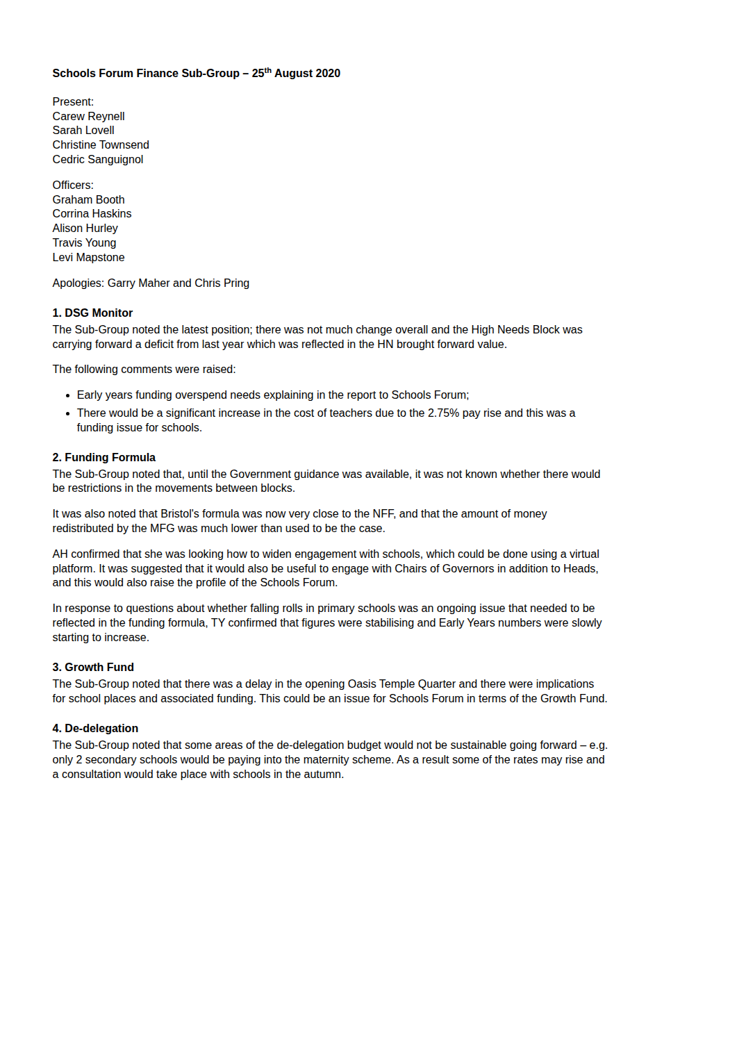Schools Forum Finance Sub-Group – 25th August 2020
Present:
Carew Reynell
Sarah Lovell
Christine Townsend
Cedric Sanguignol
Officers:
Graham Booth
Corrina Haskins
Alison Hurley
Travis Young
Levi Mapstone
Apologies: Garry Maher and Chris Pring
1. DSG Monitor
The Sub-Group noted the latest position; there was not much change overall and the High Needs Block was carrying forward a deficit from last year which was reflected in the HN brought forward value.
The following comments were raised:
Early years funding overspend needs explaining in the report to Schools Forum;
There would be a significant increase in the cost of teachers due to the 2.75% pay rise and this was a funding issue for schools.
2. Funding Formula
The Sub-Group noted that, until the Government guidance was available, it was not known whether there would be restrictions in the movements between blocks.
It was also noted that Bristol's formula was now very close to the NFF, and that the amount of money redistributed by the MFG was much lower than used to be the case.
AH confirmed that she was looking how to widen engagement with schools, which could be done using a virtual platform. It was suggested that it would also be useful to engage with Chairs of Governors in addition to Heads, and this would also raise the profile of the Schools Forum.
In response to questions about whether falling rolls in primary schools was an ongoing issue that needed to be reflected in the funding formula, TY confirmed that figures were stabilising and Early Years numbers were slowly starting to increase.
3. Growth Fund
The Sub-Group noted that there was a delay in the opening Oasis Temple Quarter and there were implications for school places and associated funding. This could be an issue for Schools Forum in terms of the Growth Fund.
4. De-delegation
The Sub-Group noted that some areas of the de-delegation budget would not be sustainable going forward – e.g. only 2 secondary schools would be paying into the maternity scheme. As a result some of the rates may rise and a consultation would take place with schools in the autumn.